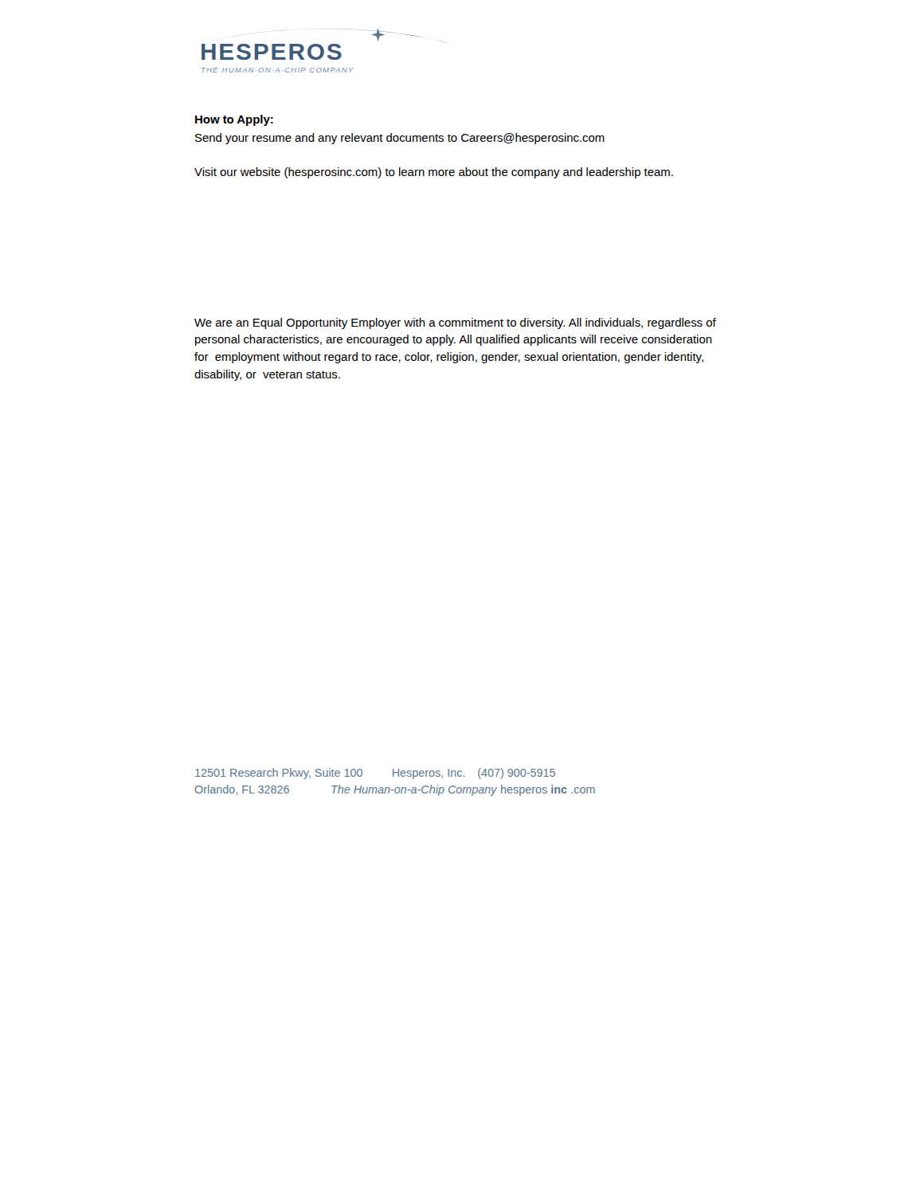HESPEROS THE HUMAN-ON-A-CHIP COMPANY
How to Apply:
Send your resume and any relevant documents to Careers@hesperosinc.com
Visit our website (hesperosinc.com) to learn more about the company and leadership team.
We are an Equal Opportunity Employer with a commitment to diversity. All individuals, regardless of personal characteristics, are encouraged to apply. All qualified applicants will receive consideration for employment without regard to race, color, religion, gender, sexual orientation, gender identity, disability, or veteran status.
12501 Research Pkwy, Suite 100 Orlando, FL 32826 Hesperos, Inc. (407) 900-5915 The Human-on-a-Chip Company hesperos inc .com